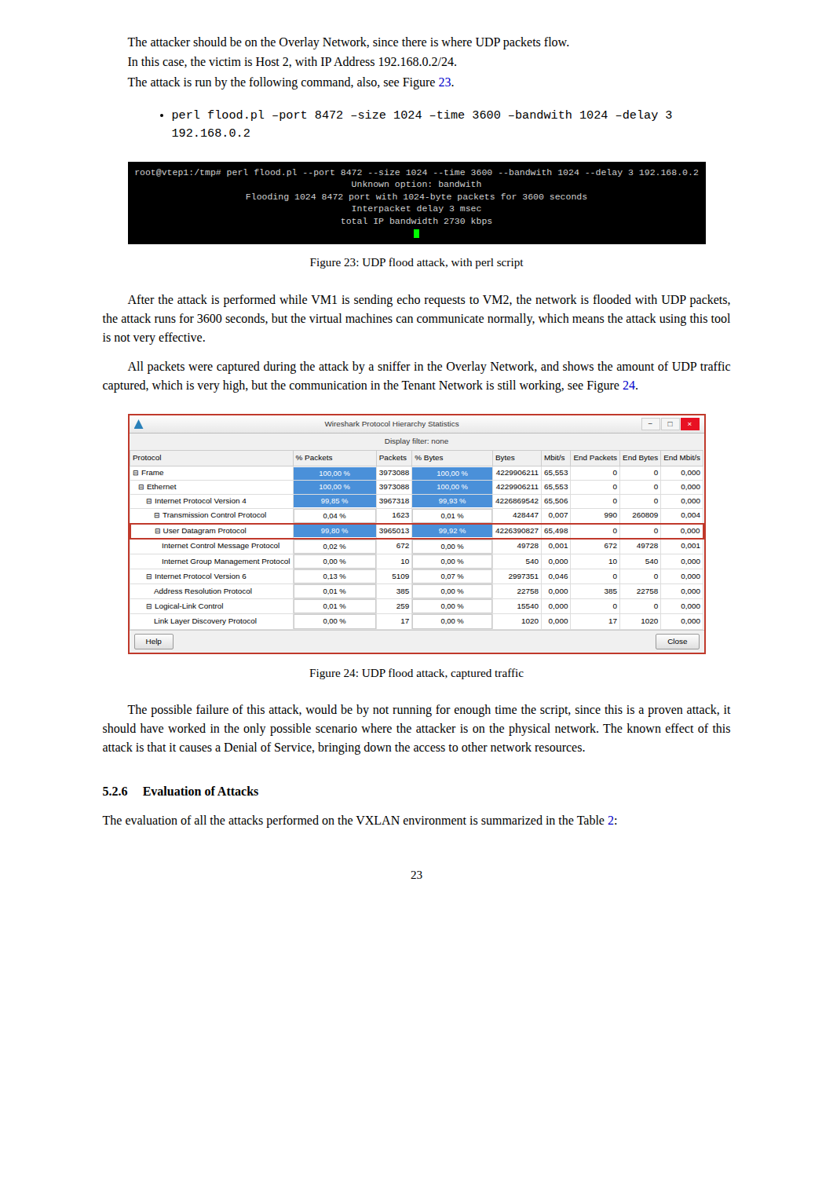The attacker should be on the Overlay Network, since there is where UDP packets flow.
In this case, the victim is Host 2, with IP Address 192.168.0.2/24.
The attack is run by the following command, also, see Figure 23.
perl flood.pl –port 8472 –size 1024 –time 3600 –bandwith 1024 –delay 3 192.168.0.2
root@vtep1:/tmp# perl flood.pl --port 8472 --size 1024 --time 3600 --bandwith 1024 --delay 3 192.168.0.2 Unknown option: bandwith Flooding 1024 8472 port with 1024-byte packets for 3600 seconds Interpacket delay 3 msec total IP bandwidth 2730 kbps
Figure 23: UDP flood attack, with perl script
After the attack is performed while VM1 is sending echo requests to VM2, the network is flooded with UDP packets, the attack runs for 3600 seconds, but the virtual machines can communicate normally, which means the attack using this tool is not very effective.
All packets were captured during the attack by a sniffer in the Overlay Network, and shows the amount of UDP traffic captured, which is very high, but the communication in the Tenant Network is still working, see Figure 24.
Wireshark Protocol Hierarchy Statistics
−□×
Display filter: none
| Protocol | % Packets | Packets | % Bytes | Bytes | Mbit/s | End Packets | End Bytes | End Mbit/s |
| --- | --- | --- | --- | --- | --- | --- | --- | --- |
| Frame | 100,00 % | 3973088 | 100,00 % | 4229906211 | 65,553 | 0 | 0 | 0,000 |
| Ethernet | 100,00 % | 3973088 | 100,00 % | 4229906211 | 65,553 | 0 | 0 | 0,000 |
| Internet Protocol Version 4 | 99,85 % | 3967318 | 99,93 % | 4226869542 | 65,506 | 0 | 0 | 0,000 |
| Transmission Control Protocol | 0,04 % | 1623 | 0,01 % | 428447 | 0,007 | 990 | 260809 | 0,004 |
| User Datagram Protocol | 99,80 % | 3965013 | 99,92 % | 4226390827 | 65,498 | 0 | 0 | 0,000 |
| Internet Control Message Protocol | 0,02 % | 672 | 0,00 % | 49728 | 0,001 | 672 | 49728 | 0,001 |
| Internet Group Management Protocol | 0,00 % | 10 | 0,00 % | 540 | 0,000 | 10 | 540 | 0,000 |
| Internet Protocol Version 6 | 0,13 % | 5109 | 0,07 % | 2997351 | 0,046 | 0 | 0 | 0,000 |
| Address Resolution Protocol | 0,01 % | 385 | 0,00 % | 22758 | 0,000 | 385 | 22758 | 0,000 |
| Logical-Link Control | 0,01 % | 259 | 0,00 % | 15540 | 0,000 | 0 | 0 | 0,000 |
| Link Layer Discovery Protocol | 0,00 % | 17 | 0,00 % | 1020 | 0,000 | 17 | 1020 | 0,000 |
Help Close
Figure 24: UDP flood attack, captured traffic
The possible failure of this attack, would be by not running for enough time the script, since this is a proven attack, it should have worked in the only possible scenario where the attacker is on the physical network. The known effect of this attack is that it causes a Denial of Service, bringing down the access to other network resources.
5.2.6 Evaluation of Attacks
The evaluation of all the attacks performed on the VXLAN environment is summarized in the Table 2:
23